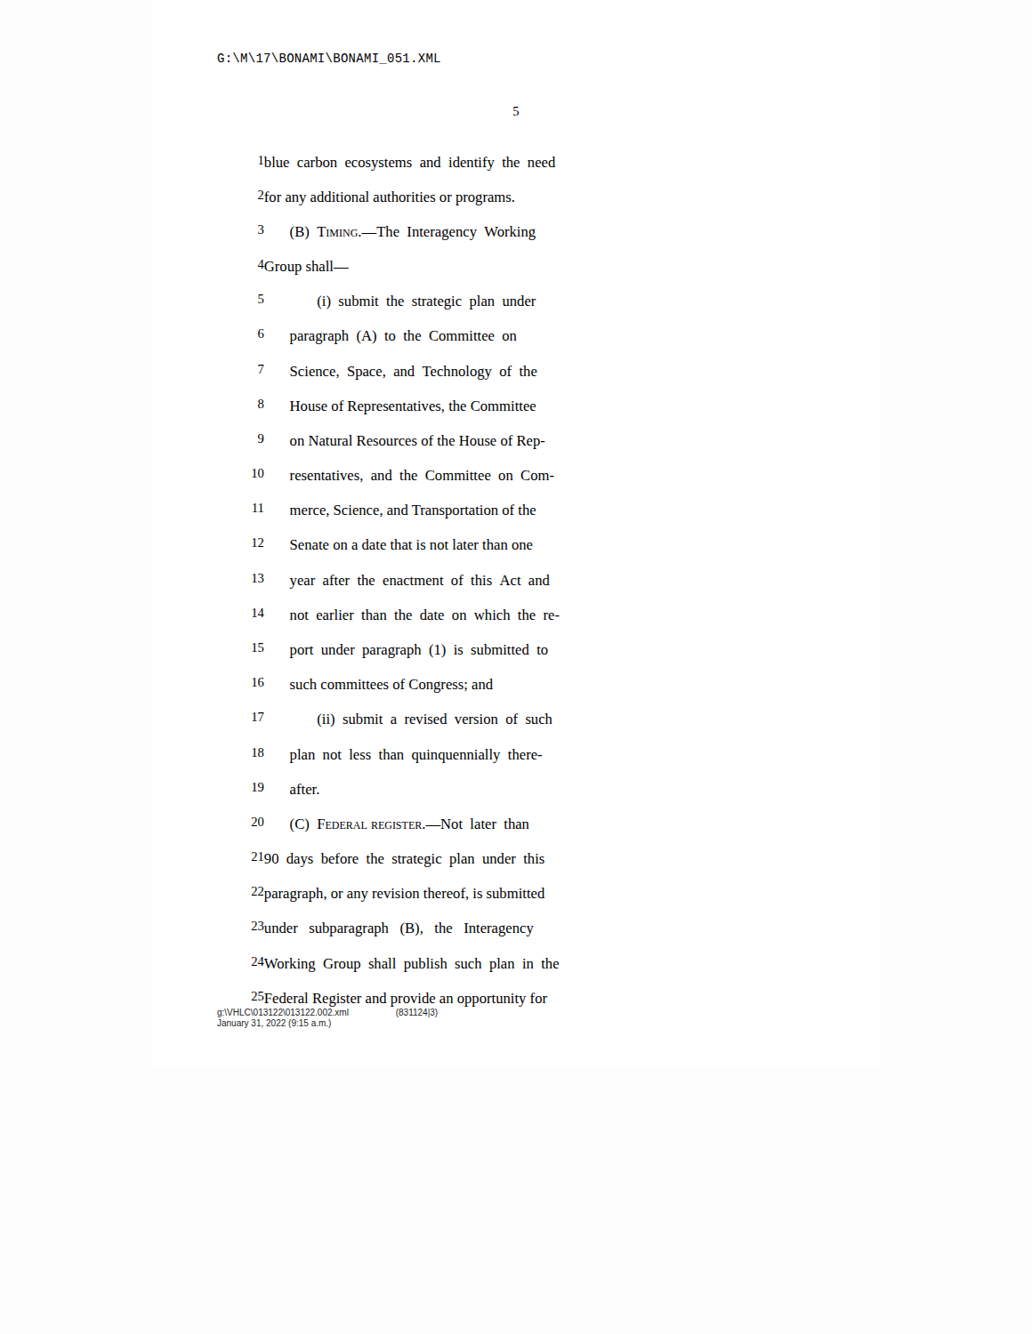G:\M\17\BONAMI\BONAMI_051.XML
5
| 1 | blue carbon ecosystems and identify the need |
| 2 | for any additional authorities or programs. |
| 3 | (B) Timing. —The Interagency Working |
| 4 | Group shall— |
| 5 | (i) submit the strategic plan under |
| 6 | paragraph (A) to the Committee on |
| 7 | Science, Space, and Technology of the |
| 8 | House of Representatives, the Committee |
| 9 | on Natural Resources of the House of Rep- |
| 10 | resentatives, and the Committee on Com- |
| 11 | merce, Science, and Transportation of the |
| 12 | Senate on a date that is not later than one |
| 13 | year after the enactment of this Act and |
| 14 | not earlier than the date on which the re- |
| 15 | port under paragraph (1) is submitted to |
| 16 | such committees of Congress; and |
| 17 | (ii) submit a revised version of such |
| 18 | plan not less than quinquennially there- |
| 19 | after. |
| 20 | (C) Federal register. —Not later than |
| 21 | 90 days before the strategic plan under this |
| 22 | paragraph, or any revision thereof, is submitted |
| 23 | under subparagraph (B), the Interagency |
| 24 | Working Group shall publish such plan in the |
| 25 | Federal Register and provide an opportunity for |
g:\VHLC\013122\013122.002.xml
(831124|3)
January 31, 2022 (9:15 a.m.)